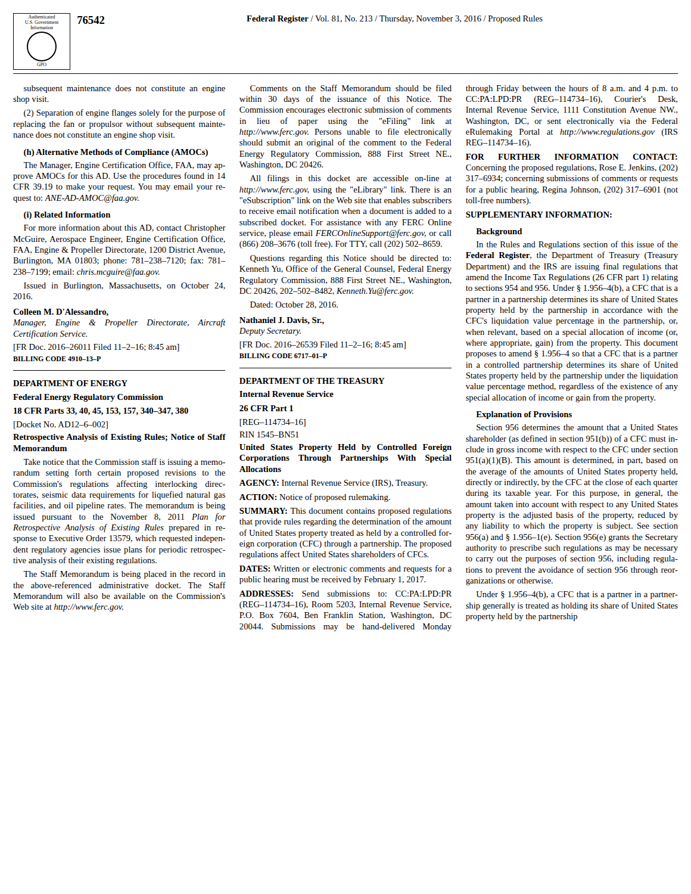Authenticated
U.S. Government
Information
GPO
76542
Federal Register / Vol. 81, No. 213 / Thursday, November 3, 2016 / Proposed Rules
subsequent maintenance does not constitute an engine shop visit.
(2) Separation of engine flanges solely for the purpose of replacing the fan or propulsor without subsequent maintenance does not constitute an engine shop visit.
(h) Alternative Methods of Compliance (AMOCs)
The Manager, Engine Certification Office, FAA, may approve AMOCs for this AD. Use the procedures found in 14 CFR 39.19 to make your request. You may email your request to: ANE-AD-AMOC@faa.gov.
(i) Related Information
For more information about this AD, contact Christopher McGuire, Aerospace Engineer, Engine Certification Office, FAA, Engine & Propeller Directorate, 1200 District Avenue, Burlington, MA 01803; phone: 781–238–7120; fax: 781–238–7199; email: chris.mcguire@faa.gov.
Issued in Burlington, Massachusetts, on October 24, 2016.
Colleen M. D'Alessandro,
Manager, Engine & Propeller Directorate, Aircraft Certification Service.
[FR Doc. 2016–26011 Filed 11–2–16; 8:45 am]
BILLING CODE 4910–13–P
DEPARTMENT OF ENERGY
Federal Energy Regulatory Commission
18 CFR Parts 33, 40, 45, 153, 157, 340–347, 380
[Docket No. AD12–6–002]
Retrospective Analysis of Existing Rules; Notice of Staff Memorandum
Take notice that the Commission staff is issuing a memorandum setting forth certain proposed revisions to the Commission's regulations affecting interlocking directorates, seismic data requirements for liquefied natural gas facilities, and oil pipeline rates. The memorandum is being issued pursuant to the November 8, 2011 Plan for Retrospective Analysis of Existing Rules prepared in response to Executive Order 13579, which requested independent regulatory agencies issue plans for periodic retrospective analysis of their existing regulations.
The Staff Memorandum is being placed in the record in the above-referenced administrative docket. The Staff Memorandum will also be available on the Commission's Web site at http://www.ferc.gov.
Comments on the Staff Memorandum should be filed within 30 days of the issuance of this Notice. The Commission encourages electronic submission of comments in lieu of paper using the "eFiling" link at http://www.ferc.gov. Persons unable to file electronically should submit an original of the comment to the Federal Energy Regulatory Commission, 888 First Street NE., Washington, DC 20426.
All filings in this docket are accessible on-line at http://www.ferc.gov, using the "eLibrary" link. There is an "eSubscription" link on the Web site that enables subscribers to receive email notification when a document is added to a subscribed docket. For assistance with any FERC Online service, please email FERCOnlineSupport@ferc.gov, or call (866) 208–3676 (toll free). For TTY, call (202) 502–8659.
Questions regarding this Notice should be directed to: Kenneth Yu, Office of the General Counsel, Federal Energy Regulatory Commission, 888 First Street NE., Washington, DC 20426, 202–502–8482, Kenneth.Yu@ferc.gov.
Dated: October 28, 2016.
Nathaniel J. Davis, Sr.,
Deputy Secretary.
[FR Doc. 2016–26539 Filed 11–2–16; 8:45 am]
BILLING CODE 6717–01–P
DEPARTMENT OF THE TREASURY
Internal Revenue Service
26 CFR Part 1
[REG–114734–16]
RIN 1545–BN51
United States Property Held by Controlled Foreign Corporations Through Partnerships With Special Allocations
AGENCY: Internal Revenue Service (IRS), Treasury.
ACTION: Notice of proposed rulemaking.
SUMMARY: This document contains proposed regulations that provide rules regarding the determination of the amount of United States property treated as held by a controlled foreign corporation (CFC) through a partnership. The proposed regulations affect United States shareholders of CFCs.
DATES: Written or electronic comments and requests for a public hearing must be received by February 1, 2017.
ADDRESSES: Send submissions to: CC:PA:LPD:PR (REG–114734–16), Room 5203, Internal Revenue Service, P.O. Box 7604, Ben Franklin Station, Washington, DC 20044. Submissions may be hand-delivered Monday through Friday between the hours of 8 a.m. and 4 p.m. to CC:PA:LPD:PR (REG–114734–16), Courier's Desk, Internal Revenue Service, 1111 Constitution Avenue NW., Washington, DC, or sent electronically via the Federal eRulemaking Portal at http://www.regulations.gov (IRS REG–114734–16).
FOR FURTHER INFORMATION CONTACT: Concerning the proposed regulations, Rose E. Jenkins, (202) 317–6934; concerning submissions of comments or requests for a public hearing, Regina Johnson, (202) 317–6901 (not toll-free numbers).
SUPPLEMENTARY INFORMATION:
Background
In the Rules and Regulations section of this issue of the Federal Register, the Department of Treasury (Treasury Department) and the IRS are issuing final regulations that amend the Income Tax Regulations (26 CFR part 1) relating to sections 954 and 956. Under § 1.956–4(b), a CFC that is a partner in a partnership determines its share of United States property held by the partnership in accordance with the CFC's liquidation value percentage in the partnership, or, when relevant, based on a special allocation of income (or, where appropriate, gain) from the property. This document proposes to amend § 1.956–4 so that a CFC that is a partner in a controlled partnership determines its share of United States property held by the partnership under the liquidation value percentage method, regardless of the existence of any special allocation of income or gain from the property.
Explanation of Provisions
Section 956 determines the amount that a United States shareholder (as defined in section 951(b)) of a CFC must include in gross income with respect to the CFC under section 951(a)(1)(B). This amount is determined, in part, based on the average of the amounts of United States property held, directly or indirectly, by the CFC at the close of each quarter during its taxable year. For this purpose, in general, the amount taken into account with respect to any United States property is the adjusted basis of the property, reduced by any liability to which the property is subject. See section 956(a) and § 1.956–1(e). Section 956(e) grants the Secretary authority to prescribe such regulations as may be necessary to carry out the purposes of section 956, including regulations to prevent the avoidance of section 956 through reorganizations or otherwise.
Under § 1.956–4(b), a CFC that is a partner in a partnership generally is treated as holding its share of United States property held by the partnership